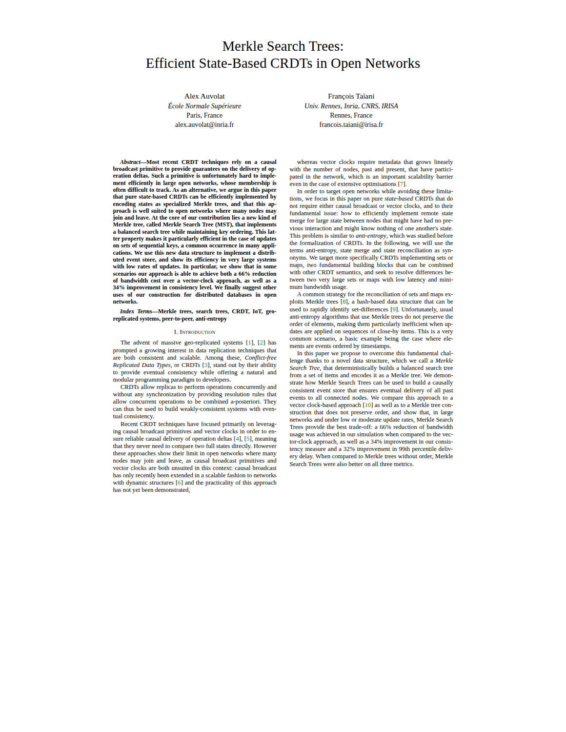Merkle Search Trees:
Efficient State-Based CRDTs in Open Networks
Alex Auvolat
École Normale Supérieure
Paris, France
alex.auvolat@inria.fr
François Taïani
Univ. Rennes, Inria, CNRS, IRISA
Rennes, France
francois.taiani@irisa.fr
Abstract—Most recent CRDT techniques rely on a causal broadcast primitive to provide guarantees on the delivery of operation deltas. Such a primitive is unfortunately hard to implement efficiently in large open networks, whose membership is often difficult to track. As an alternative, we argue in this paper that pure state-based CRDTs can be efficiently implemented by encoding states as specialized Merkle trees, and that this approach is well suited to open networks where many nodes may join and leave. At the core of our contribution lies a new kind of Merkle tree, called Merkle Search Tree (MST), that implements a balanced search tree while maintaining key ordering. This latter property makes it particularly efficient in the case of updates on sets of sequential keys, a common occurrence in many applications. We use this new data structure to implement a distributed event store, and show its efficiency in very large systems with low rates of updates. In particular, we show that in some scenarios our approach is able to achieve both a 66% reduction of bandwidth cost over a vector-clock approach, as well as a 34% improvement in consistency level. We finally suggest other uses of our construction for distributed databases in open networks.
Index Terms—Merkle trees, search trees, CRDT, IoT, georeplicated systems, peer-to-peer, anti-entropy
I. Introduction
The advent of massive geo-replicated systems [1], [2] has prompted a growing interest in data replication techniques that are both consistent and scalable. Among these, Conflict-free Replicated Data Types, or CRDTs [3], stand out by their ability to provide eventual consistency while offering a natural and modular programming paradigm to developers.
CRDTs allow replicas to perform operations concurrently and without any synchronization by providing resolution rules that allow concurrent operations to be combined a-posteriori. They can thus be used to build weakly-consistent systems with eventual consistency.
Recent CRDT techniques have focused primarily on leveraging causal broadcast primitives and vector clocks in order to ensure reliable causal delivery of operation deltas [4], [5], meaning that they never need to compare two full states directly. However these approaches show their limit in open networks where many nodes may join and leave, as causal broadcast primitives and vector clocks are both unsuited in this context: causal broadcast has only recently been extended in a scalable fashion to networks with dynamic structures [6] and the practicality of this approach has not yet been demonstrated,
whereas vector clocks require metadata that grows linearly with the number of nodes, past and present, that have participated in the network, which is an important scalability barrier even in the case of extensive optimisations [7].
In order to target open networks while avoiding these limitations, we focus in this paper on pure state-based CRDTs that do not require either causal broadcast or vector clocks, and to their fundamental issue: how to efficiently implement remote state merge for large state between nodes that might have had no previous interaction and might know nothing of one another's state. This problem is similar to anti-entropy, which was studied before the formalization of CRDTs. In the following, we will use the terms anti-entropy, state merge and state reconciliation as synonyms. We target more specifically CRDTs implementing sets or maps, two fundamental building blocks that can be combined with other CRDT semantics, and seek to resolve differences between two very large sets or maps with low latency and minimum bandwidth usage.
A common strategy for the reconciliation of sets and maps exploits Merkle trees [8], a hash-based data structure that can be used to rapidly identify set-differences [9]. Unfortunately, usual anti-entropy algorithms that use Merkle trees do not preserve the order of elements, making them particularly inefficient when updates are applied on sequences of close-by items. This is a very common scenario, a basic example being the case where elements are events ordered by timestamps.
In this paper we propose to overcome this fundamental challenge thanks to a novel data structure, which we call a Merkle Search Tree, that deterministically builds a balanced search tree from a set of items and encodes it as a Merkle tree. We demonstrate how Merkle Search Trees can be used to build a causally consistent event store that ensures eventual delivery of all past events to all connected nodes. We compare this approach to a vector clock-based approach [10] as well as to a Merkle tree construction that does not preserve order, and show that, in large networks and under low or moderate update rates, Merkle Search Trees provide the best trade-off: a 66% reduction of bandwidth usage was achieved in our simulation when compared to the vector-clock approach, as well as a 34% improvement in our consistency measure and a 32% improvement in 99th percentile delivery delay. When compared to Merkle trees without order, Merkle Search Trees were also better on all three metrics.